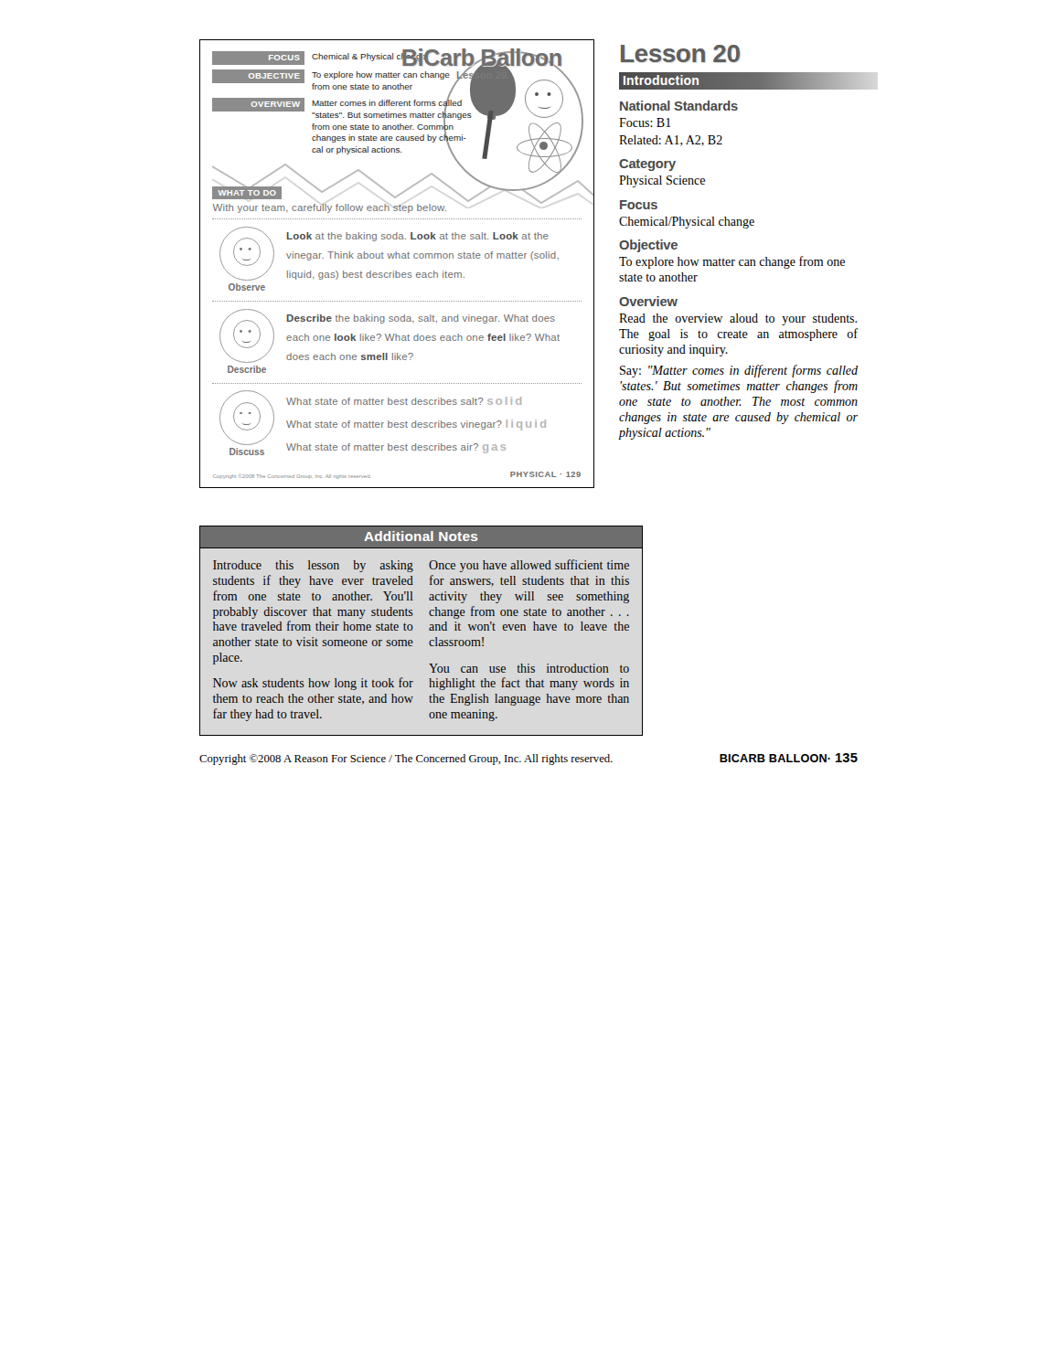BiCarb Balloon
Lesson 20
FOCUS
Chemical & Physical change
OBJECTIVE
To explore how matter can change
from one state to another
OVERVIEW
Matter comes in different forms called
"states". But sometimes matter changes
from one state to another. Common
changes in state are caused by chemi-
cal or physical actions.
WHAT TO DO
With your team, carefully follow each step below.
Observe
Look at the baking soda. Look at the salt. Look at the vinegar. Think about what common state of matter (solid, liquid, gas) best describes each item.
Describe
Describe the baking soda, salt, and vinegar. What does each one look like? What does each one feel like? What does each one smell like?
Discuss
What state of matter best describes salt? solid
What state of matter best describes vinegar? liquid
What state of matter best describes air? gas
Copyright ©2008 The Concerned Group, Inc. All rights reserved.
PHYSICAL · 129
Lesson 20
Introduction
National Standards
Focus: B1
Related: A1, A2, B2
Category
Physical Science
Focus
Chemical/Physical change
Objective
To explore how matter can change from one state to another
Overview
Read the overview aloud to your students. The goal is to create an atmosphere of curiosity and inquiry.
Say: "Matter comes in different forms called 'states.' But sometimes matter changes from one state to another. The most common changes in state are caused by chemical or physical actions."
Additional Notes
Introduce this lesson by asking students if they have ever traveled from one state to another. You'll probably discover that many students have traveled from their home state to another state to visit someone or some place.
Now ask students how long it took for them to reach the other state, and how far they had to travel.
Once you have allowed sufficient time for answers, tell students that in this activity they will see something change from one state to another . . . and it won't even have to leave the classroom!
You can use this introduction to highlight the fact that many words in the English language have more than one meaning.
Copyright ©2008 A Reason For Science / The Concerned Group, Inc. All rights reserved.
BICARB BALLOON· 135